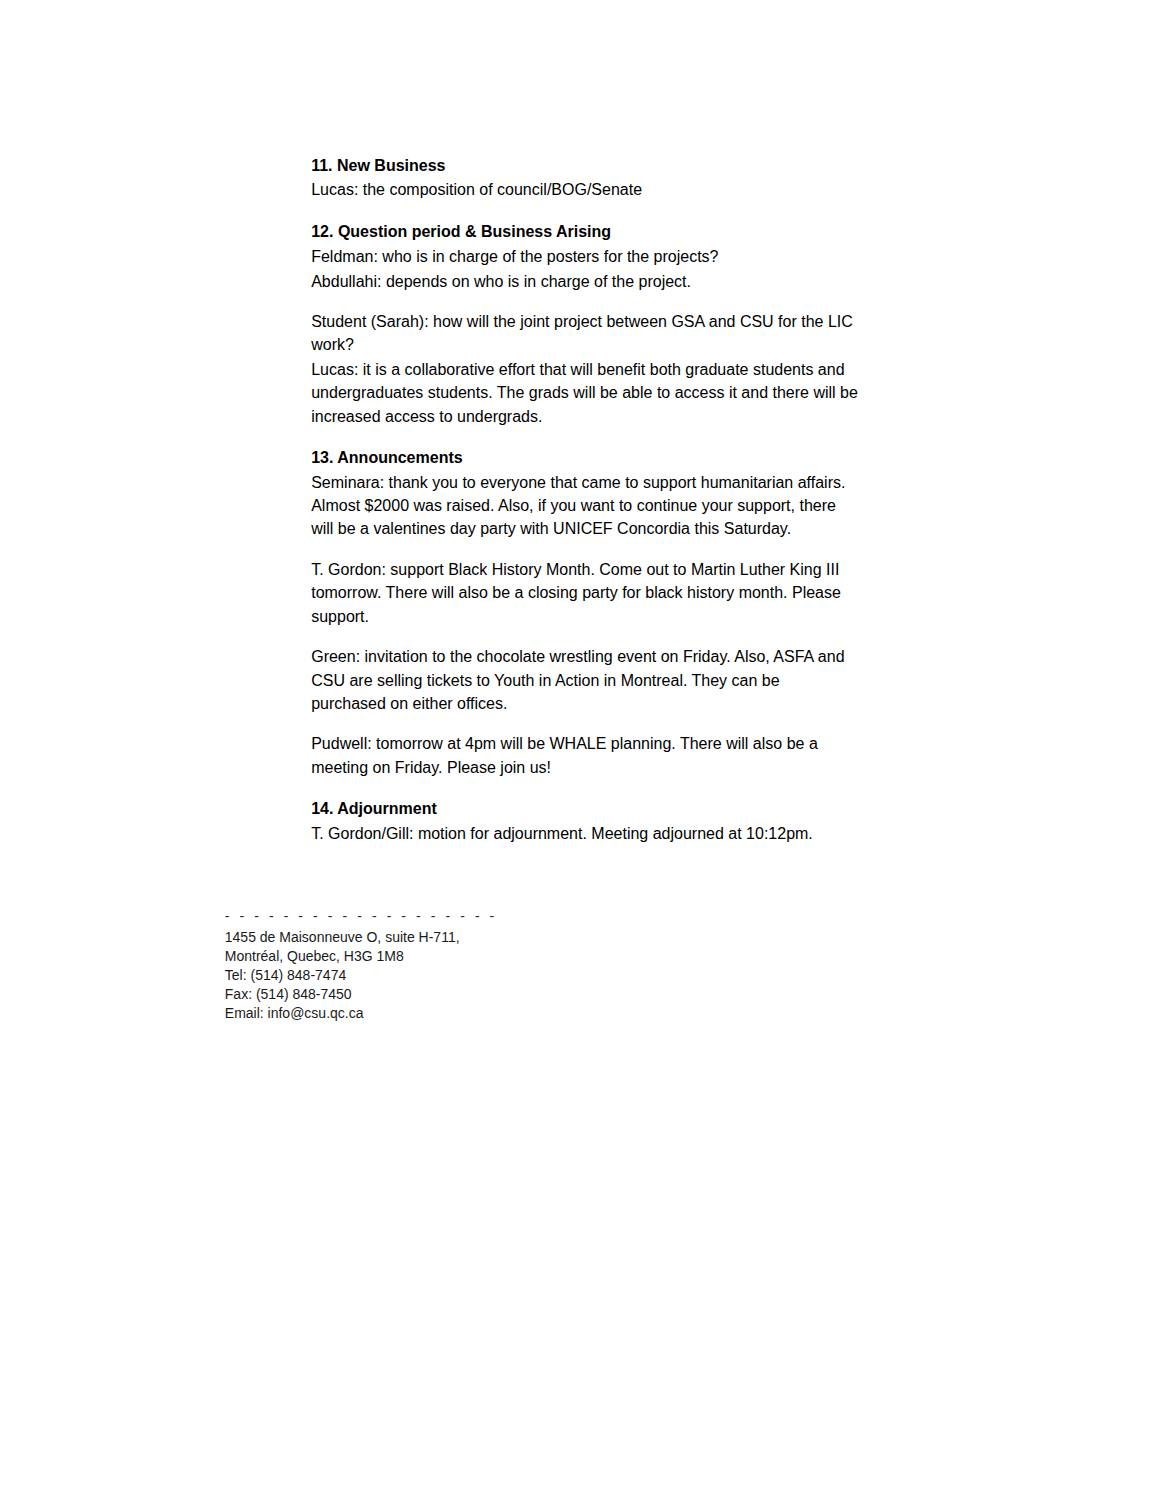11. New Business
Lucas: the composition of council/BOG/Senate
12. Question period & Business Arising
Feldman: who is in charge of the posters for the projects?
Abdullahi: depends on who is in charge of the project.
Student (Sarah): how will the joint project between GSA and CSU for the LIC work?
Lucas: it is a collaborative effort that will benefit both graduate students and undergraduates students. The grads will be able to access it and there will be increased access to undergrads.
13. Announcements
Seminara: thank you to everyone that came to support humanitarian affairs. Almost $2000 was raised. Also, if you want to continue your support, there will be a valentines day party with UNICEF Concordia this Saturday.
T. Gordon: support Black History Month. Come out to Martin Luther King III tomorrow. There will also be a closing party for black history month. Please support.
Green: invitation to the chocolate wrestling event on Friday. Also, ASFA and CSU are selling tickets to Youth in Action in Montreal. They can be purchased on either offices.
Pudwell: tomorrow at 4pm will be WHALE planning. There will also be a meeting on Friday. Please join us!
14. Adjournment
T. Gordon/Gill: motion for adjournment. Meeting adjourned at 10:12pm.
- - - - - - - - - - - - - - - - - - -
1455 de Maisonneuve O, suite H-711,
Montréal, Quebec, H3G 1M8
Tel: (514) 848-7474
Fax: (514) 848-7450
Email: info@csu.qc.ca